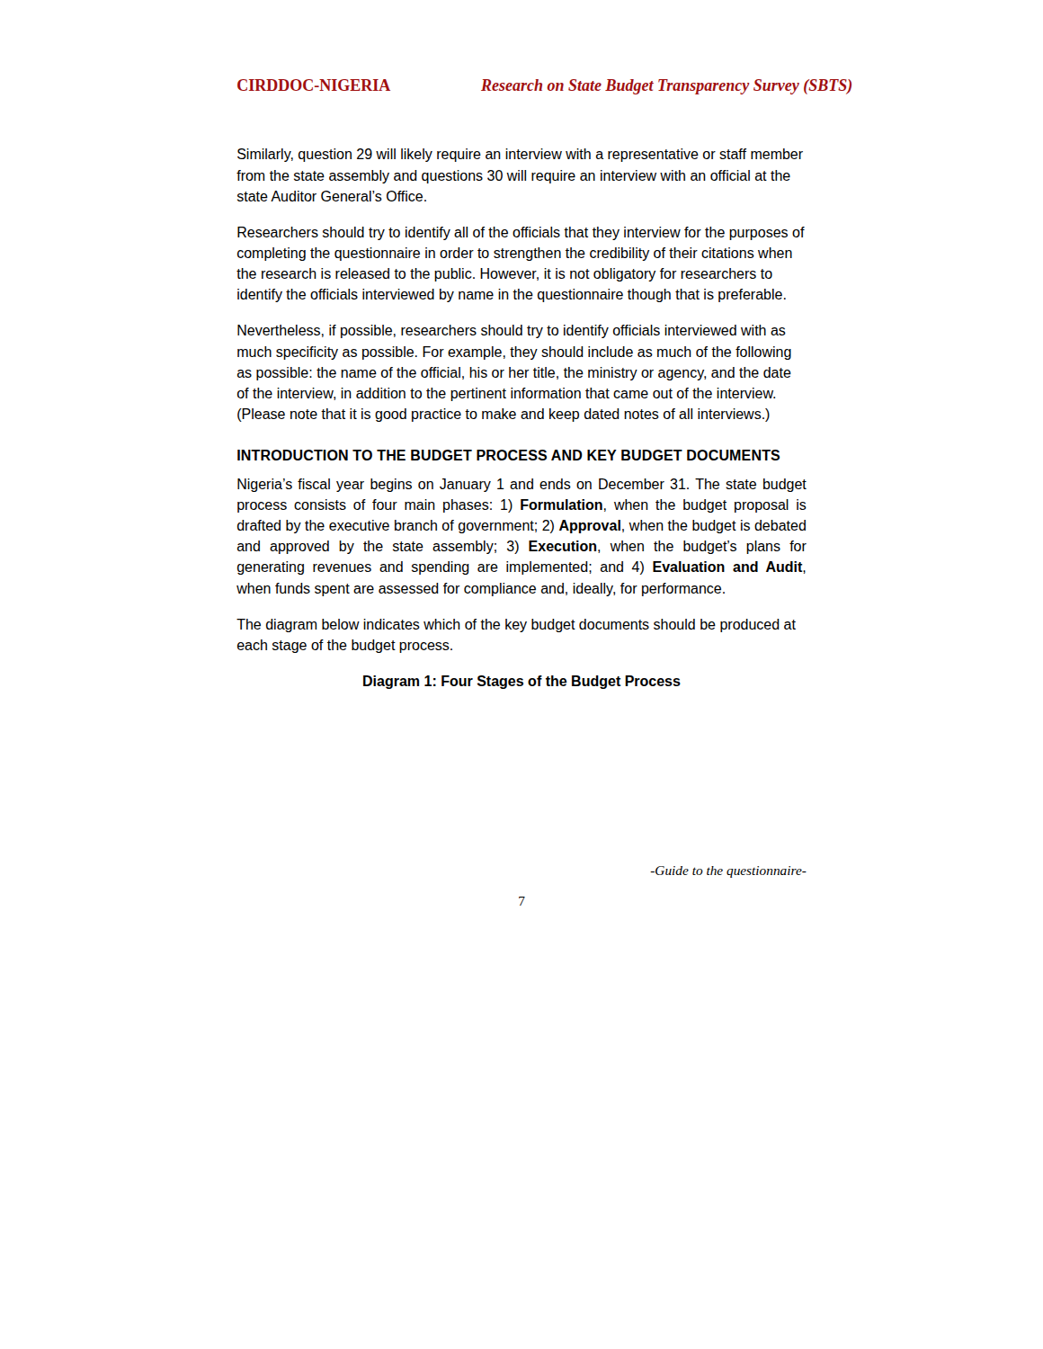CIRDDOC-NIGERIA Research on State Budget Transparency Survey (SBTS)
Similarly, question 29 will likely require an interview with a representative or staff member from the state assembly and questions 30 will require an interview with an official at the state Auditor General’s Office.
Researchers should try to identify all of the officials that they interview for the purposes of completing the questionnaire in order to strengthen the credibility of their citations when the research is released to the public. However, it is not obligatory for researchers to identify the officials interviewed by name in the questionnaire though that is preferable.
Nevertheless, if possible, researchers should try to identify officials interviewed with as much specificity as possible. For example, they should include as much of the following as possible: the name of the official, his or her title, the ministry or agency, and the date of the interview, in addition to the pertinent information that came out of the interview. (Please note that it is good practice to make and keep dated notes of all interviews.)
INTRODUCTION TO THE BUDGET PROCESS AND KEY BUDGET DOCUMENTS
Nigeria’s fiscal year begins on January 1 and ends on December 31. The state budget process consists of four main phases: 1) Formulation, when the budget proposal is drafted by the executive branch of government; 2) Approval, when the budget is debated and approved by the state assembly; 3) Execution, when the budget’s plans for generating revenues and spending are implemented; and 4) Evaluation and Audit, when funds spent are assessed for compliance and, ideally, for performance.
The diagram below indicates which of the key budget documents should be produced at each stage of the budget process.
Diagram 1: Four Stages of the Budget Process
-Guide to the questionnaire-
7